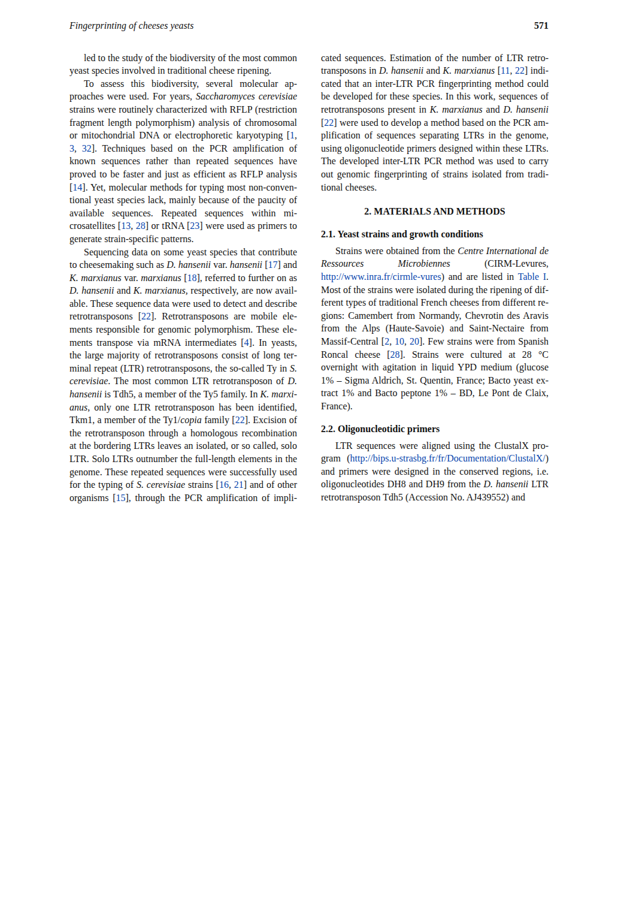Fingerprinting of cheeses yeasts 571
led to the study of the biodiversity of the most common yeast species involved in traditional cheese ripening.
To assess this biodiversity, several molecular approaches were used. For years, Saccharomyces cerevisiae strains were routinely characterized with RFLP (restriction fragment length polymorphism) analysis of chromosomal or mitochondrial DNA or electrophoretic karyotyping [1, 3, 32]. Techniques based on the PCR amplification of known sequences rather than repeated sequences have proved to be faster and just as efficient as RFLP analysis [14]. Yet, molecular methods for typing most non-conventional yeast species lack, mainly because of the paucity of available sequences. Repeated sequences within microsatellites [13, 28] or tRNA [23] were used as primers to generate strain-specific patterns.
Sequencing data on some yeast species that contribute to cheesemaking such as D. hansenii var. hansenii [17] and K. marxianus var. marxianus [18], referred to further on as D. hansenii and K. marxianus, respectively, are now available. These sequence data were used to detect and describe retrotransposons [22]. Retrotransposons are mobile elements responsible for genomic polymorphism. These elements transpose via mRNA intermediates [4]. In yeasts, the large majority of retrotransposons consist of long terminal repeat (LTR) retrotransposons, the so-called Ty in S. cerevisiae. The most common LTR retrotransposon of D. hansenii is Tdh5, a member of the Ty5 family. In K. marxianus, only one LTR retrotransposon has been identified, Tkm1, a member of the Ty1/copia family [22]. Excision of the retrotransposon through a homologous recombination at the bordering LTRs leaves an isolated, or so called, solo LTR. Solo LTRs outnumber the full-length elements in the genome. These repeated sequences were successfully used for the typing of S. cerevisiae strains [16, 21] and of other organisms [15], through the PCR amplification of implicated sequences. Estimation of the number of LTR retrotransposons in D. hansenii and K. marxianus [11, 22] indicated that an inter-LTR PCR fingerprinting method could be developed for these species. In this work, sequences of retrotransposons present in K. marxianus and D. hansenii [22] were used to develop a method based on the PCR amplification of sequences separating LTRs in the genome, using oligonucleotide primers designed within these LTRs. The developed inter-LTR PCR method was used to carry out genomic fingerprinting of strains isolated from traditional cheeses.
2. MATERIALS AND METHODS
2.1. Yeast strains and growth conditions
Strains were obtained from the Centre International de Ressources Microbiennes (CIRM-Levures, http://www.inra.fr/cirmle-vures) and are listed in Table I. Most of the strains were isolated during the ripening of different types of traditional French cheeses from different regions: Camembert from Normandy, Chevrotin des Aravis from the Alps (Haute-Savoie) and Saint-Nectaire from Massif-Central [2, 10, 20]. Few strains were from Spanish Roncal cheese [28]. Strains were cultured at 28 °C overnight with agitation in liquid YPD medium (glucose 1% – Sigma Aldrich, St. Quentin, France; Bacto yeast extract 1% and Bacto peptone 1% – BD, Le Pont de Claix, France).
2.2. Oligonucleotidic primers
LTR sequences were aligned using the ClustalX program (http://bips.u-strasbg.fr/fr/Documentation/ClustalX/) and primers were designed in the conserved regions, i.e. oligonucleotides DH8 and DH9 from the D. hansenii LTR retrotransposon Tdh5 (Accession No. AJ439552) and